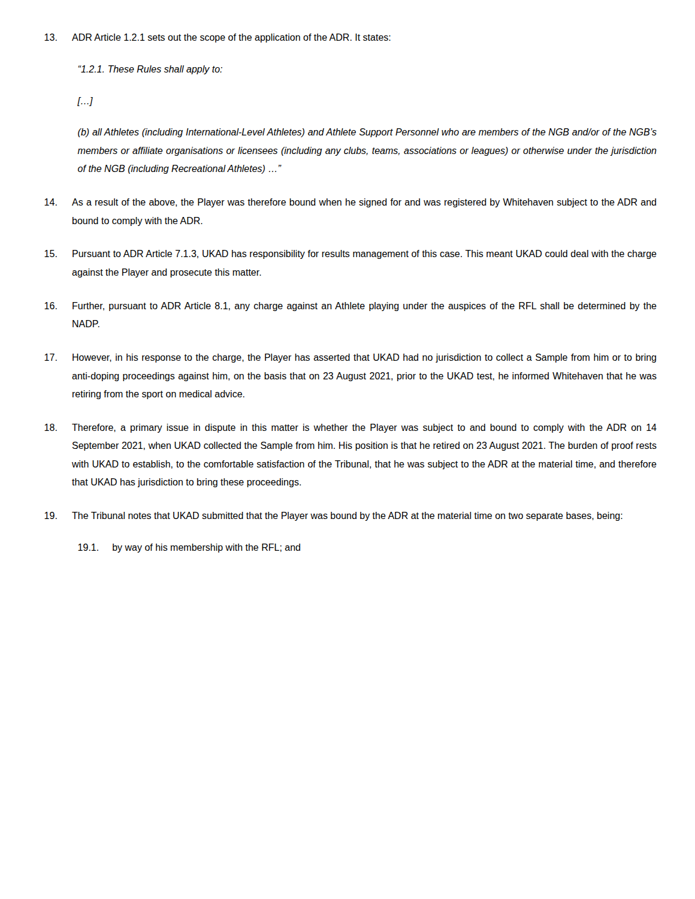ADR Article 1.2.1 sets out the scope of the application of the ADR. It states:
“1.2.1. These Rules shall apply to:
[…]
(b) all Athletes (including International-Level Athletes) and Athlete Support Personnel who are members of the NGB and/or of the NGB’s members or affiliate organisations or licensees (including any clubs, teams, associations or leagues) or otherwise under the jurisdiction of the NGB (including Recreational Athletes) …”
As a result of the above, the Player was therefore bound when he signed for and was registered by Whitehaven subject to the ADR and bound to comply with the ADR.
Pursuant to ADR Article 7.1.3, UKAD has responsibility for results management of this case. This meant UKAD could deal with the charge against the Player and prosecute this matter.
Further, pursuant to ADR Article 8.1, any charge against an Athlete playing under the auspices of the RFL shall be determined by the NADP.
However, in his response to the charge, the Player has asserted that UKAD had no jurisdiction to collect a Sample from him or to bring anti-doping proceedings against him, on the basis that on 23 August 2021, prior to the UKAD test, he informed Whitehaven that he was retiring from the sport on medical advice.
Therefore, a primary issue in dispute in this matter is whether the Player was subject to and bound to comply with the ADR on 14 September 2021, when UKAD collected the Sample from him. His position is that he retired on 23 August 2021. The burden of proof rests with UKAD to establish, to the comfortable satisfaction of the Tribunal, that he was subject to the ADR at the material time, and therefore that UKAD has jurisdiction to bring these proceedings.
The Tribunal notes that UKAD submitted that the Player was bound by the ADR at the material time on two separate bases, being:
by way of his membership with the RFL; and